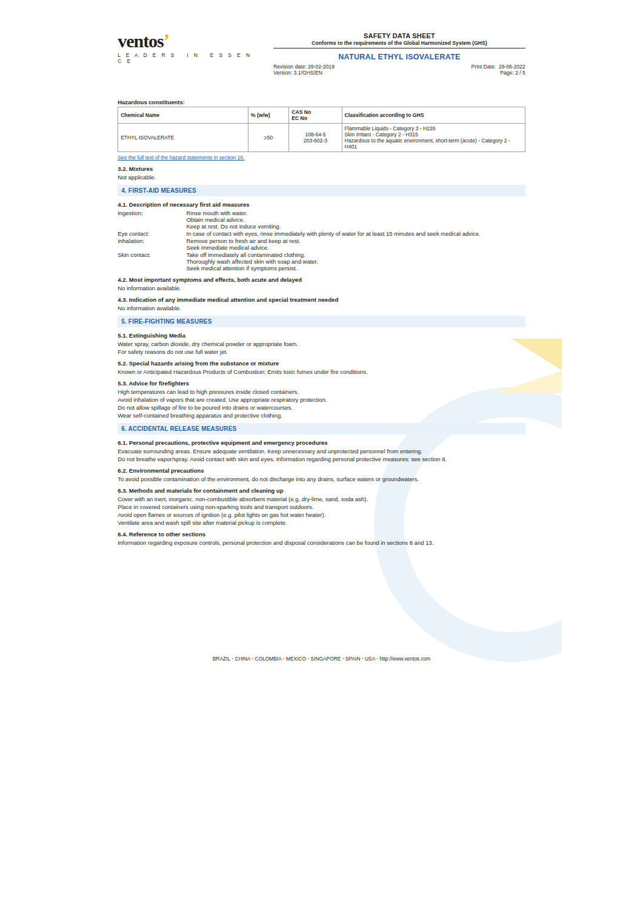ventos’
L E A D E R S I N E S S E N C E
SAFETY DATA SHEET
Conforms to the requirements of the Global Harmonized System (GHS)
NATURAL ETHYL ISOVALERATE
Revision date: 28-02-2019
Version: 3.1/GHS/EN
Print Date: 29-06-2022
Page: 2 / 5
Hazardous constituents:
| Chemical Name | % (w/w) | CAS No EC No | Classification according to GHS |
| --- | --- | --- | --- |
| ETHYL ISOVALERATE | ≥50 | 108-64-5 203-602-3 | Flammable Liquids - Category 3 - H226 Skin Irritant - Category 2 - H315 Hazardous to the aquatic environment, short-term (acute) - Category 2 - H401 |
See the full text of the hazard statements in section 16.
3.2. Mixtures
Not applicable.
4. FIRST-AID MEASURES
4.1. Description of necessary first aid measures
Ingestion:
Rinse mouth with water. Obtain medical advice. Keep at rest. Do not induce vomiting.
Eye contact:
In case of contact with eyes, rinse immediately with plenty of water for at least 15 minutes and seek medical advice.
Inhalation:
Remove person to fresh air and keep at rest. Seek immediate medical advice.
Skin contact:
Take off immediately all contaminated clothing. Thoroughly wash affected skin with soap and water. Seek medical attention if symptoms persist.
4.2. Most important symptoms and effects, both acute and delayed
No information available.
4.3. Indication of any immediate medical attention and special treatment needed
No information available.
5. FIRE-FIGHTING MEASURES
5.1. Extinguishing Media
Water spray, carbon dioxide, dry chemical powder or appropriate foam.
For safety reasons do not use full water jet.
5.2. Special hazards arising from the substance or mixture
Known or Anticipated Hazardous Products of Combustion: Emits toxic fumes under fire conditions.
5.3. Advice for firefighters
High temperatures can lead to high pressures inside closed containers.
Avoid inhalation of vapors that are created. Use appropriate respiratory protection.
Do not allow spillage of fire to be poured into drains or watercourses.
Wear self-contained breathing apparatus and protective clothing.
6. ACCIDENTAL RELEASE MEASURES
6.1. Personal precautions, protective equipment and emergency procedures
Evacuate surrounding areas. Ensure adequate ventilation. Keep unnecessary and unprotected personnel from entering.
Do not breathe vapor/spray. Avoid contact with skin and eyes. Information regarding personal protective measures: see section 8.
6.2. Environmental precautions
To avoid possible contamination of the environment, do not discharge into any drains, surface waters or groundwaters.
6.3. Methods and materials for containment and cleaning up
Cover with an inert, inorganic, non-combustible absorbent material (e.g. dry-lime, sand, soda ash).
Place in covered containers using non-sparking tools and transport outdoors.
Avoid open flames or sources of ignition (e.g. pilot lights on gas hot water heater).
Ventilate area and wash spill site after material pickup is complete.
6.4. Reference to other sections
Information regarding exposure controls, personal protection and disposal considerations can be found in sections 8 and 13.
BRAZIL • CHINA • COLOMBIA • MEXICO • SINGAPORE • SPAIN • USA • http://www.ventos.com